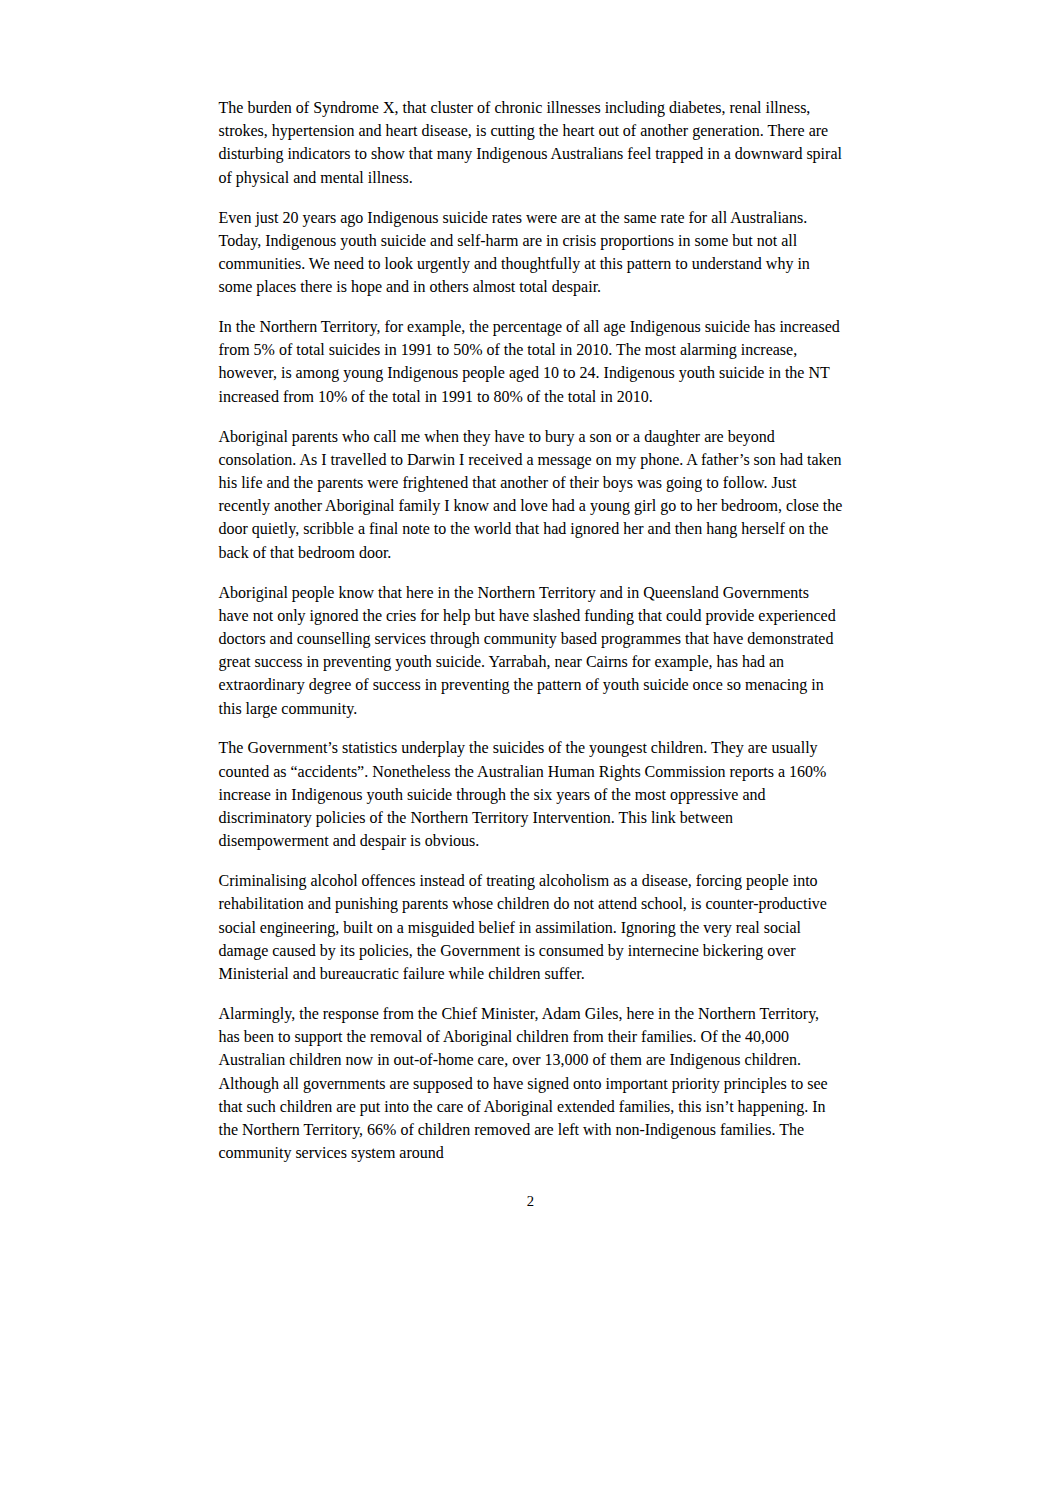The burden of Syndrome X, that cluster of chronic illnesses including diabetes, renal illness, strokes, hypertension and heart disease, is cutting the heart out of another generation. There are disturbing indicators to show that many Indigenous Australians feel trapped in a downward spiral of physical and mental illness.
Even just 20 years ago Indigenous suicide rates were are at the same rate for all Australians. Today, Indigenous youth suicide and self-harm are in crisis proportions in some but not all communities. We need to look urgently and thoughtfully at this pattern to understand why in some places there is hope and in others almost total despair.
In the Northern Territory, for example, the percentage of all age Indigenous suicide has increased from 5% of total suicides in 1991 to 50% of the total in 2010. The most alarming increase, however, is among young Indigenous people aged 10 to 24. Indigenous youth suicide in the NT increased from 10% of the total in 1991 to 80% of the total in 2010.
Aboriginal parents who call me when they have to bury a son or a daughter are beyond consolation. As I travelled to Darwin I received a message on my phone. A father’s son had taken his life and the parents were frightened that another of their boys was going to follow. Just recently another Aboriginal family I know and love had a young girl go to her bedroom, close the door quietly, scribble a final note to the world that had ignored her and then hang herself on the back of that bedroom door.
Aboriginal people know that here in the Northern Territory and in Queensland Governments have not only ignored the cries for help but have slashed funding that could provide experienced doctors and counselling services through community based programmes that have demonstrated great success in preventing youth suicide. Yarrabah, near Cairns for example, has had an extraordinary degree of success in preventing the pattern of youth suicide once so menacing in this large community.
The Government’s statistics underplay the suicides of the youngest children. They are usually counted as “accidents”. Nonetheless the Australian Human Rights Commission reports a 160% increase in Indigenous youth suicide through the six years of the most oppressive and discriminatory policies of the Northern Territory Intervention. This link between disempowerment and despair is obvious.
Criminalising alcohol offences instead of treating alcoholism as a disease, forcing people into rehabilitation and punishing parents whose children do not attend school, is counter-productive social engineering, built on a misguided belief in assimilation. Ignoring the very real social damage caused by its policies, the Government is consumed by internecine bickering over Ministerial and bureaucratic failure while children suffer.
Alarmingly, the response from the Chief Minister, Adam Giles, here in the Northern Territory, has been to support the removal of Aboriginal children from their families. Of the 40,000 Australian children now in out-of-home care, over 13,000 of them are Indigenous children. Although all governments are supposed to have signed onto important priority principles to see that such children are put into the care of Aboriginal extended families, this isn’t happening. In the Northern Territory, 66% of children removed are left with non-Indigenous families. The community services system around
2